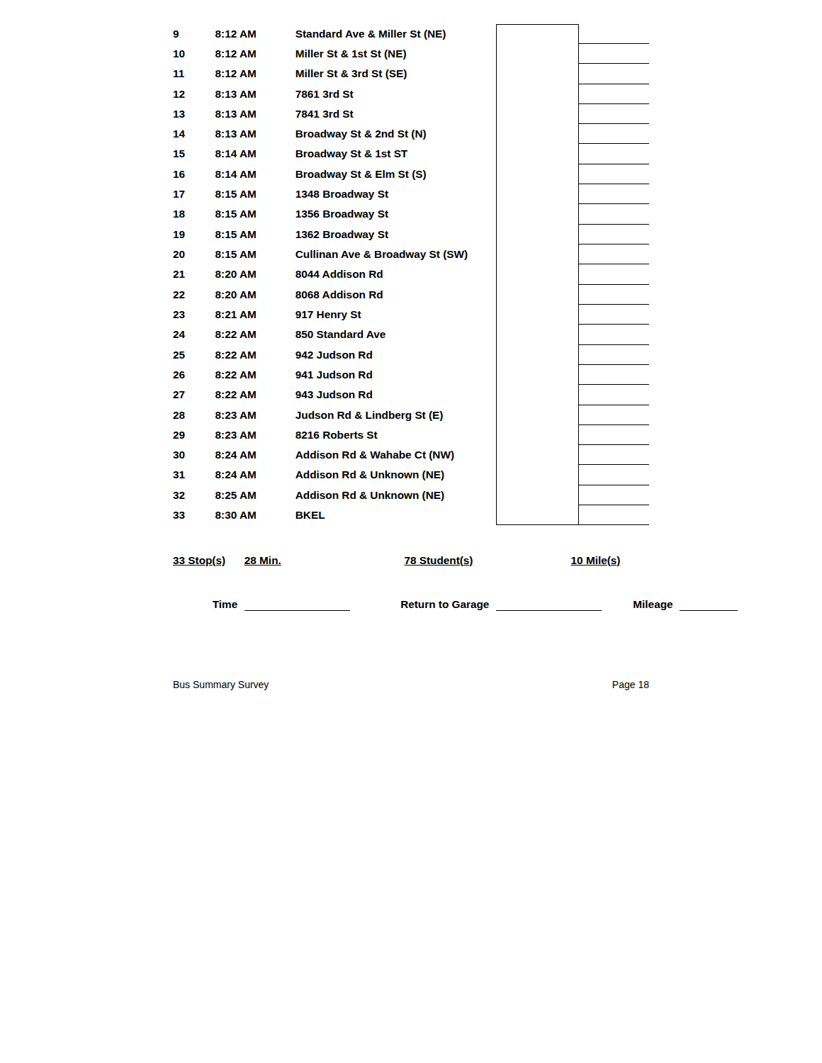| 9 | 8:12 AM | Standard Ave & Miller St (NE) | | |
| 10 | 8:12 AM | Miller St & 1st St (NE) | | |
| 11 | 8:12 AM | Miller St & 3rd St (SE) | | |
| 12 | 8:13 AM | 7861 3rd St | | |
| 13 | 8:13 AM | 7841 3rd St | | |
| 14 | 8:13 AM | Broadway St & 2nd St (N) | | |
| 15 | 8:14 AM | Broadway St & 1st ST | | |
| 16 | 8:14 AM | Broadway St & Elm St (S) | | |
| 17 | 8:15 AM | 1348 Broadway St | | |
| 18 | 8:15 AM | 1356 Broadway St | | |
| 19 | 8:15 AM | 1362 Broadway St | | |
| 20 | 8:15 AM | Cullinan Ave & Broadway St (SW) | | |
| 21 | 8:20 AM | 8044 Addison Rd | | |
| 22 | 8:20 AM | 8068 Addison Rd | | |
| 23 | 8:21 AM | 917 Henry St | | |
| 24 | 8:22 AM | 850 Standard Ave | | |
| 25 | 8:22 AM | 942 Judson Rd | | |
| 26 | 8:22 AM | 941 Judson Rd | | |
| 27 | 8:22 AM | 943 Judson Rd | | |
| 28 | 8:23 AM | Judson Rd & Lindberg St (E) | | |
| 29 | 8:23 AM | 8216 Roberts St | | |
| 30 | 8:24 AM | Addison Rd & Wahabe Ct (NW) | | |
| 31 | 8:24 AM | Addison Rd & Unknown (NE) | | |
| 32 | 8:25 AM | Addison Rd & Unknown (NE) | | |
| 33 | 8:30 AM | BKEL | | |
| 33 Stop(s) | 28 Min. | 78 Student(s) | 10 Mile(s) |
| Time | | Return to Garage | | Mileage | |
Bus Summary Survey Page 18